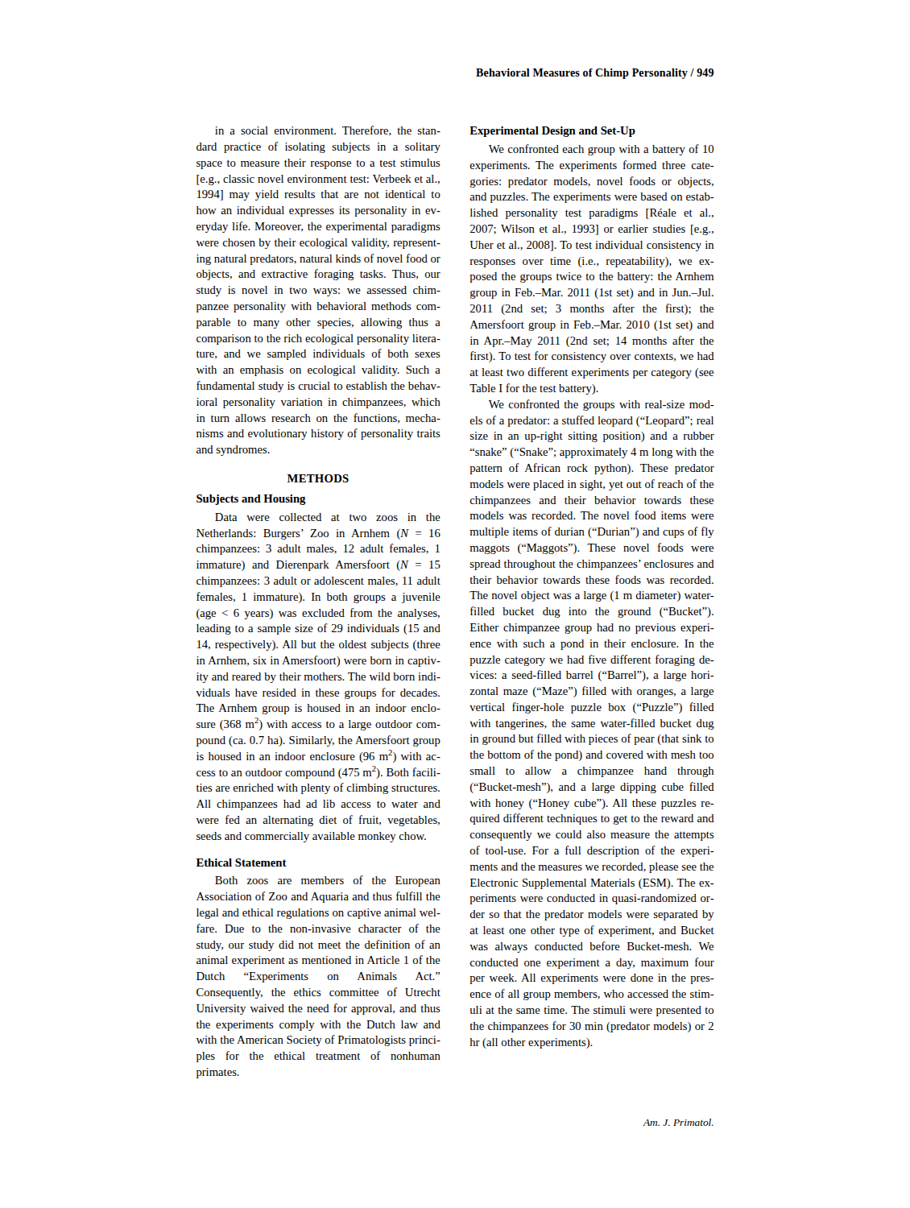Behavioral Measures of Chimp Personality / 949
in a social environment. Therefore, the standard practice of isolating subjects in a solitary space to measure their response to a test stimulus [e.g., classic novel environment test: Verbeek et al., 1994] may yield results that are not identical to how an individual expresses its personality in everyday life. Moreover, the experimental paradigms were chosen by their ecological validity, representing natural predators, natural kinds of novel food or objects, and extractive foraging tasks. Thus, our study is novel in two ways: we assessed chimpanzee personality with behavioral methods comparable to many other species, allowing thus a comparison to the rich ecological personality literature, and we sampled individuals of both sexes with an emphasis on ecological validity. Such a fundamental study is crucial to establish the behavioral personality variation in chimpanzees, which in turn allows research on the functions, mechanisms and evolutionary history of personality traits and syndromes.
Methods
Subjects and Housing
Data were collected at two zoos in the Netherlands: Burgers’ Zoo in Arnhem (N = 16 chimpanzees: 3 adult males, 12 adult females, 1 immature) and Dierenpark Amersfoort (N = 15 chimpanzees: 3 adult or adolescent males, 11 adult females, 1 immature). In both groups a juvenile (age < 6 years) was excluded from the analyses, leading to a sample size of 29 individuals (15 and 14, respectively). All but the oldest subjects (three in Arnhem, six in Amersfoort) were born in captivity and reared by their mothers. The wild born individuals have resided in these groups for decades. The Arnhem group is housed in an indoor enclosure (368 m2) with access to a large outdoor compound (ca. 0.7 ha). Similarly, the Amersfoort group is housed in an indoor enclosure (96 m2) with access to an outdoor compound (475 m2). Both facilities are enriched with plenty of climbing structures. All chimpanzees had ad lib access to water and were fed an alternating diet of fruit, vegetables, seeds and commercially available monkey chow.
Ethical Statement
Both zoos are members of the European Association of Zoo and Aquaria and thus fulfill the legal and ethical regulations on captive animal welfare. Due to the non-invasive character of the study, our study did not meet the definition of an animal experiment as mentioned in Article 1 of the Dutch “Experiments on Animals Act.” Consequently, the ethics committee of Utrecht University waived the need for approval, and thus the experiments comply with the Dutch law and with the American Society of Primatologists principles for the ethical treatment of nonhuman primates.
Experimental Design and Set-Up
We confronted each group with a battery of 10 experiments. The experiments formed three categories: predator models, novel foods or objects, and puzzles. The experiments were based on established personality test paradigms [Réale et al., 2007; Wilson et al., 1993] or earlier studies [e.g., Uher et al., 2008]. To test individual consistency in responses over time (i.e., repeatability), we exposed the groups twice to the battery: the Arnhem group in Feb.–Mar. 2011 (1st set) and in Jun.–Jul. 2011 (2nd set; 3 months after the first); the Amersfoort group in Feb.–Mar. 2010 (1st set) and in Apr.–May 2011 (2nd set; 14 months after the first). To test for consistency over contexts, we had at least two different experiments per category (see Table I for the test battery).
We confronted the groups with real-size models of a predator: a stuffed leopard (“Leopard”; real size in an up-right sitting position) and a rubber “snake” (“Snake”; approximately 4 m long with the pattern of African rock python). These predator models were placed in sight, yet out of reach of the chimpanzees and their behavior towards these models was recorded. The novel food items were multiple items of durian (“Durian”) and cups of fly maggots (“Maggots”). These novel foods were spread throughout the chimpanzees’ enclosures and their behavior towards these foods was recorded. The novel object was a large (1 m diameter) water-filled bucket dug into the ground (“Bucket”). Either chimpanzee group had no previous experience with such a pond in their enclosure. In the puzzle category we had five different foraging devices: a seed-filled barrel (“Barrel”), a large horizontal maze (“Maze”) filled with oranges, a large vertical finger-hole puzzle box (“Puzzle”) filled with tangerines, the same water-filled bucket dug in ground but filled with pieces of pear (that sink to the bottom of the pond) and covered with mesh too small to allow a chimpanzee hand through (“Bucket-mesh”), and a large dipping cube filled with honey (“Honey cube”). All these puzzles required different techniques to get to the reward and consequently we could also measure the attempts of tool-use. For a full description of the experiments and the measures we recorded, please see the Electronic Supplemental Materials (ESM). The experiments were conducted in quasi-randomized order so that the predator models were separated by at least one other type of experiment, and Bucket was always conducted before Bucket-mesh. We conducted one experiment a day, maximum four per week. All experiments were done in the presence of all group members, who accessed the stimuli at the same time. The stimuli were presented to the chimpanzees for 30 min (predator models) or 2 hr (all other experiments).
Am. J. Primatol.